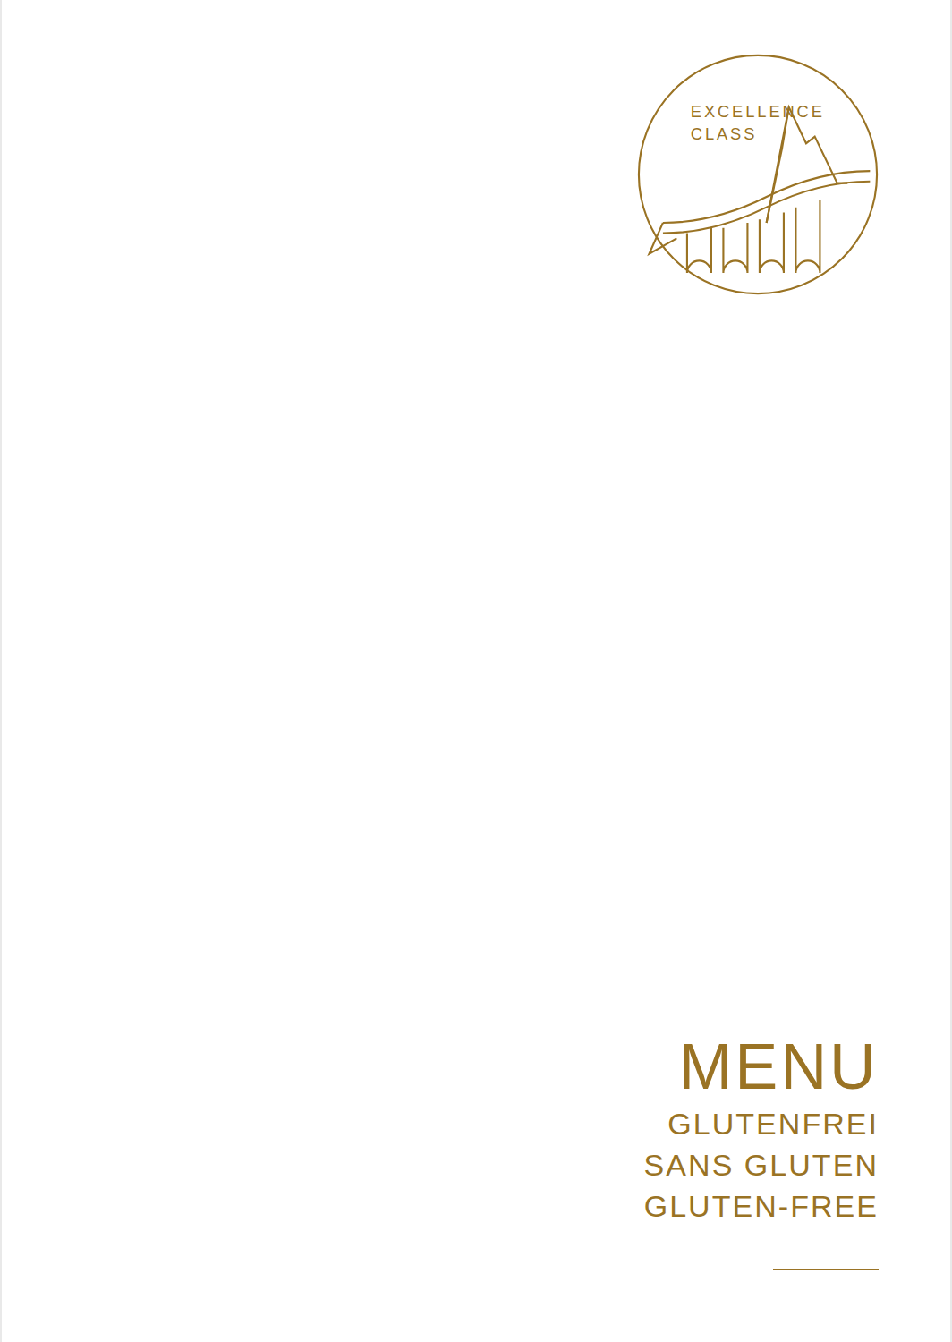Excellence Class EXCELLENCE CLASS
MENU
GLUTENFREI
SANS GLUTEN
GLUTEN-FREE